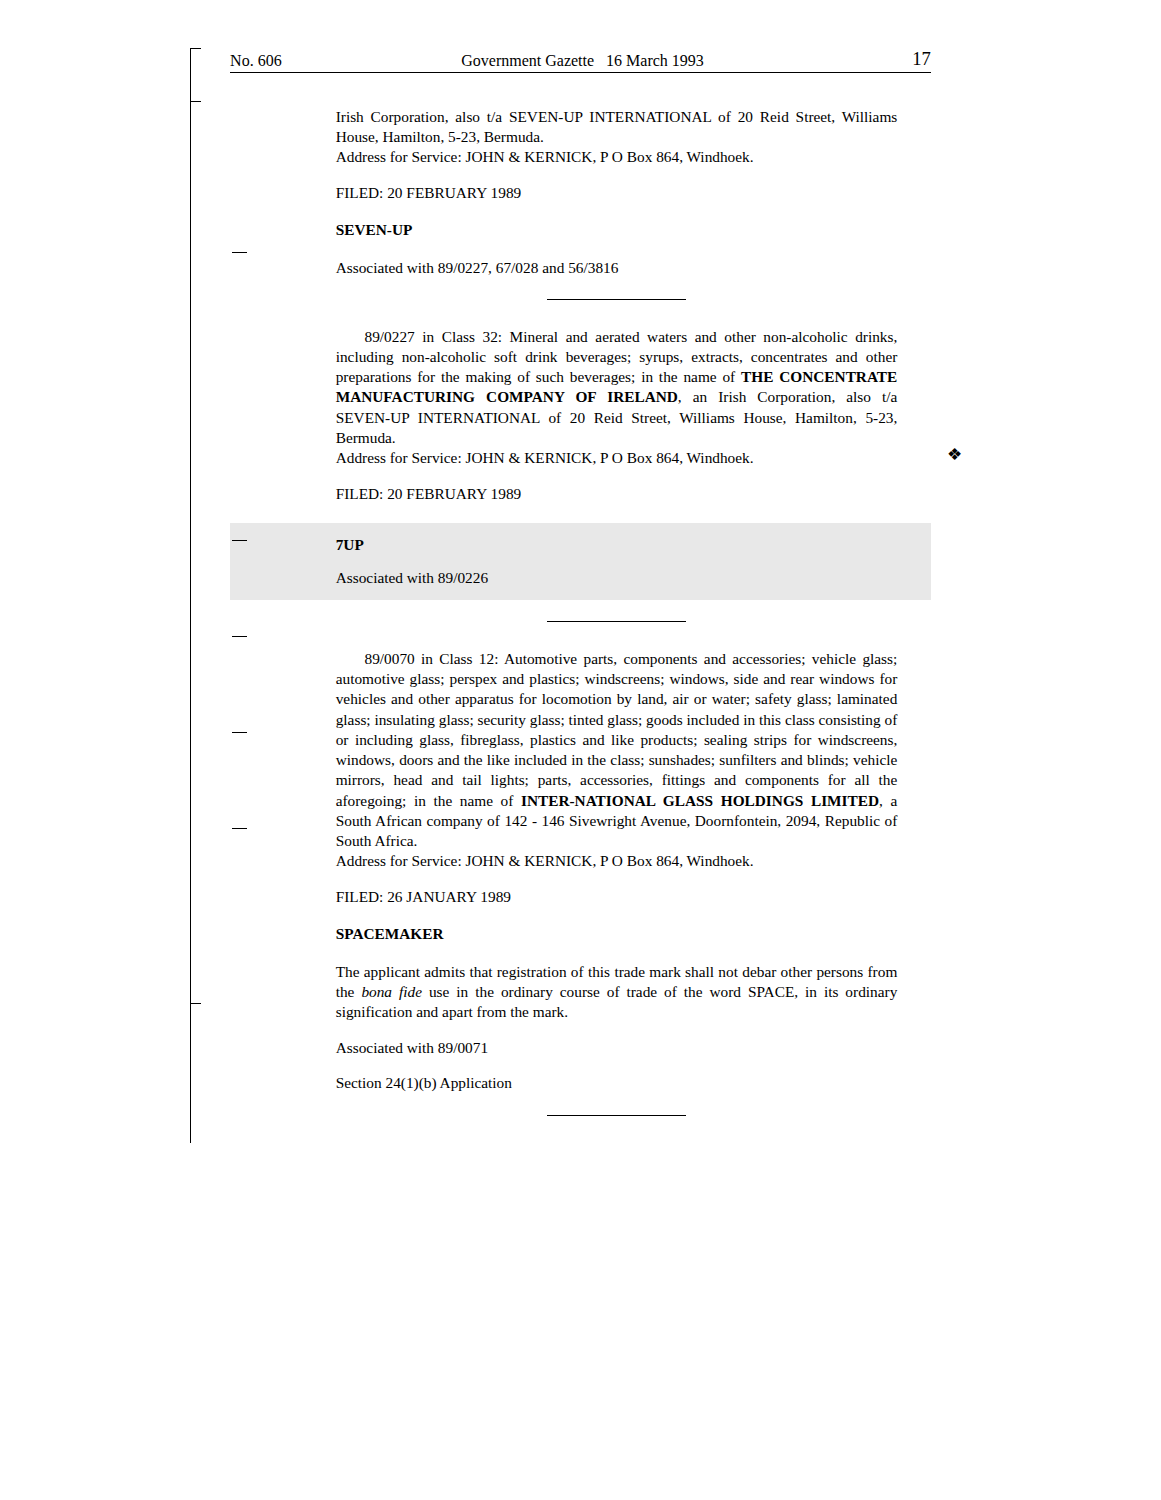No. 606
Government Gazette 16 March 1993
17
Irish Corporation, also t/a SEVEN-UP INTERNATIONAL of 20 Reid Street, Williams House, Hamilton, 5-23, Bermuda.
Address for Service: JOHN & KERNICK, P O Box 864, Windhoek.
FILED: 20 FEBRUARY 1989
SEVEN-UP
Associated with 89/0227, 67/028 and 56/3816
89/0227 in Class 32: Mineral and aerated waters and other non-alcoholic drinks, including non-alcoholic soft drink beverages; syrups, extracts, concentrates and other preparations for the making of such beverages; in the name of THE CONCENTRATE MANUFACTURING COMPANY OF IRELAND, an Irish Corporation, also t/a SEVEN-UP INTERNATIONAL of 20 Reid Street, Williams House, Hamilton, 5-23, Bermuda.
Address for Service: JOHN & KERNICK, P O Box 864, Windhoek.
FILED: 20 FEBRUARY 1989
7UP
Associated with 89/0226
89/0070 in Class 12: Automotive parts, components and accessories; vehicle glass; automotive glass; perspex and plastics; windscreens; windows, side and rear windows for vehicles and other apparatus for locomotion by land, air or water; safety glass; laminated glass; insulating glass; security glass; tinted glass; goods included in this class consisting of or including glass, fibreglass, plastics and like products; sealing strips for windscreens, windows, doors and the like included in the class; sunshades; sunfilters and blinds; vehicle mirrors, head and tail lights; parts, accessories, fittings and components for all the aforegoing; in the name of INTER-NATIONAL GLASS HOLDINGS LIMITED, a South African company of 142 - 146 Sivewright Avenue, Doornfontein, 2094, Republic of South Africa.
Address for Service: JOHN & KERNICK, P O Box 864, Windhoek.
FILED: 26 JANUARY 1989
SPACEMAKER
The applicant admits that registration of this trade mark shall not debar other persons from the bona fide use in the ordinary course of trade of the word SPACE, in its ordinary signification and apart from the mark.
Associated with 89/0071
Section 24(1)(b) Application
❖